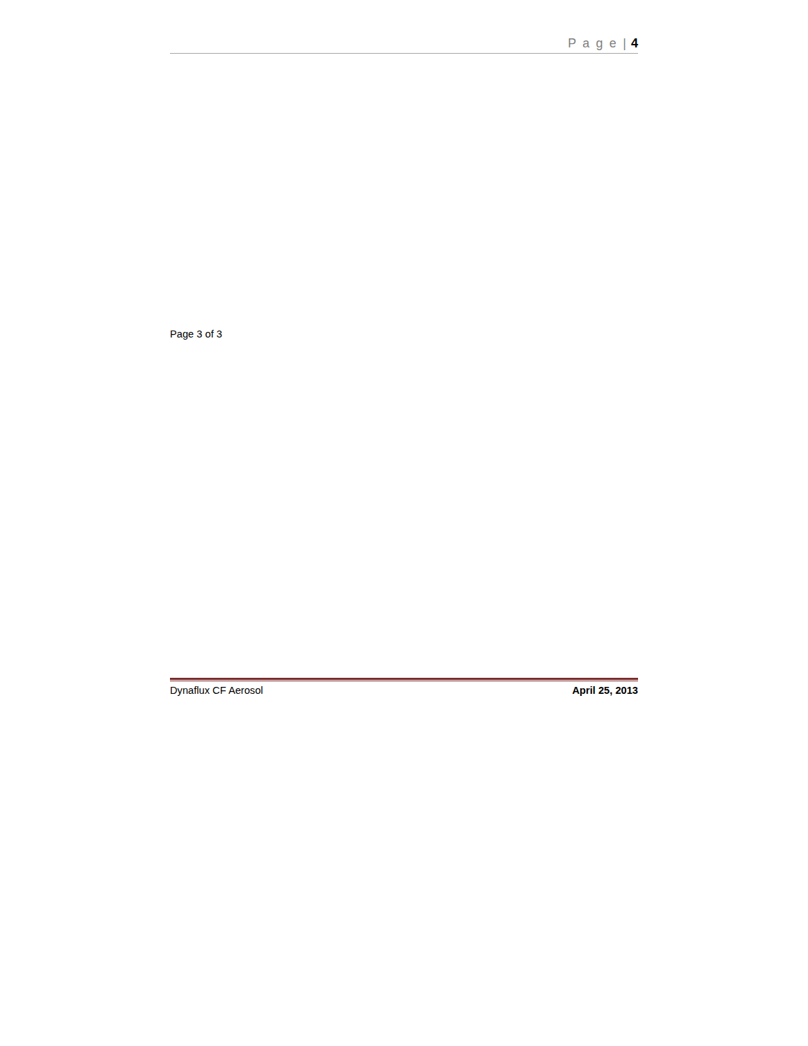P a g e | 4
Page 3 of 3
Dynaflux CF Aerosol April 25, 2013